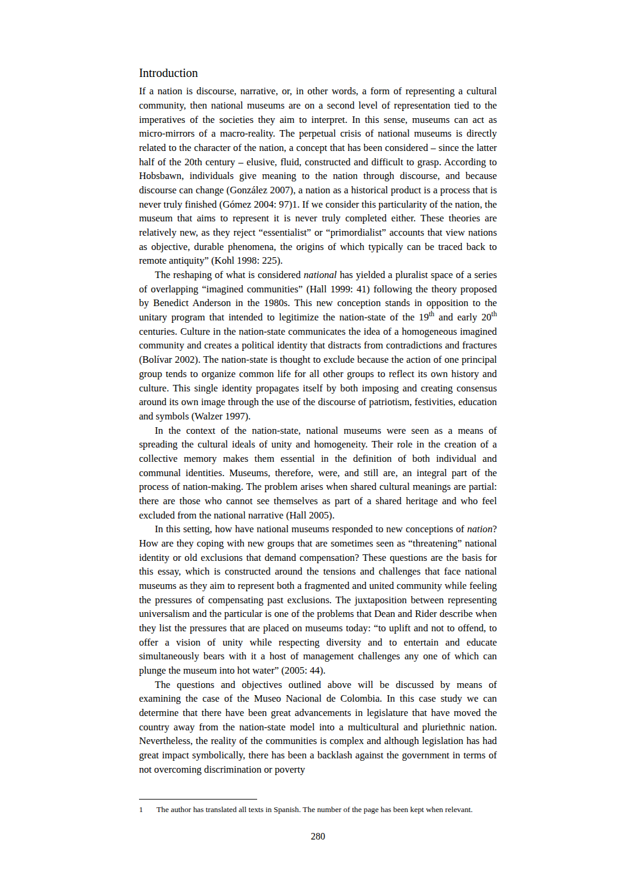Introduction
If a nation is discourse, narrative, or, in other words, a form of representing a cultural community, then national museums are on a second level of representation tied to the imperatives of the societies they aim to interpret. In this sense, museums can act as micro-mirrors of a macro-reality. The perpetual crisis of national museums is directly related to the character of the nation, a concept that has been considered – since the latter half of the 20th century – elusive, fluid, constructed and difficult to grasp. According to Hobsbawn, individuals give meaning to the nation through discourse, and because discourse can change (González 2007), a nation as a historical product is a process that is never truly finished (Gómez 2004: 97)1. If we consider this particularity of the nation, the museum that aims to represent it is never truly completed either. These theories are relatively new, as they reject “essentialist” or “primordialist” accounts that view nations as objective, durable phenomena, the origins of which typically can be traced back to remote antiquity” (Kohl 1998: 225).
The reshaping of what is considered national has yielded a pluralist space of a series of overlapping “imagined communities” (Hall 1999: 41) following the theory proposed by Benedict Anderson in the 1980s. This new conception stands in opposition to the unitary program that intended to legitimize the nation-state of the 19th and early 20th centuries. Culture in the nation-state communicates the idea of a homogeneous imagined community and creates a political identity that distracts from contradictions and fractures (Bolívar 2002). The nation-state is thought to exclude because the action of one principal group tends to organize common life for all other groups to reflect its own history and culture. This single identity propagates itself by both imposing and creating consensus around its own image through the use of the discourse of patriotism, festivities, education and symbols (Walzer 1997).
In the context of the nation-state, national museums were seen as a means of spreading the cultural ideals of unity and homogeneity. Their role in the creation of a collective memory makes them essential in the definition of both individual and communal identities. Museums, therefore, were, and still are, an integral part of the process of nation-making. The problem arises when shared cultural meanings are partial: there are those who cannot see themselves as part of a shared heritage and who feel excluded from the national narrative (Hall 2005).
In this setting, how have national museums responded to new conceptions of nation? How are they coping with new groups that are sometimes seen as “threatening” national identity or old exclusions that demand compensation? These questions are the basis for this essay, which is constructed around the tensions and challenges that face national museums as they aim to represent both a fragmented and united community while feeling the pressures of compensating past exclusions. The juxtaposition between representing universalism and the particular is one of the problems that Dean and Rider describe when they list the pressures that are placed on museums today: “to uplift and not to offend, to offer a vision of unity while respecting diversity and to entertain and educate simultaneously bears with it a host of management challenges any one of which can plunge the museum into hot water” (2005: 44).
The questions and objectives outlined above will be discussed by means of examining the case of the Museo Nacional de Colombia. In this case study we can determine that there have been great advancements in legislature that have moved the country away from the nation-state model into a multicultural and pluriethnic nation. Nevertheless, the reality of the communities is complex and although legislation has had great impact symbolically, there has been a backlash against the government in terms of not overcoming discrimination or poverty
1 The author has translated all texts in Spanish. The number of the page has been kept when relevant.
280